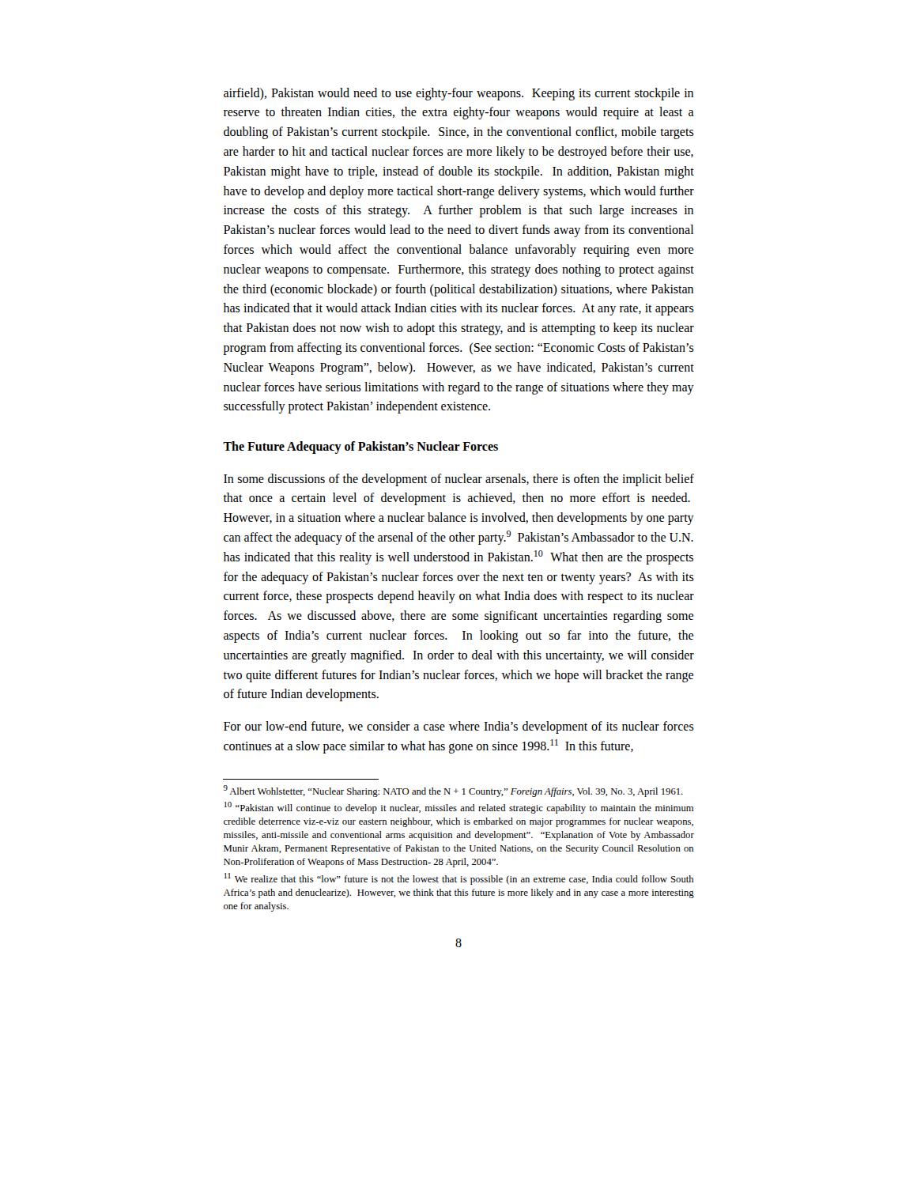airfield), Pakistan would need to use eighty-four weapons. Keeping its current stockpile in reserve to threaten Indian cities, the extra eighty-four weapons would require at least a doubling of Pakistan’s current stockpile. Since, in the conventional conflict, mobile targets are harder to hit and tactical nuclear forces are more likely to be destroyed before their use, Pakistan might have to triple, instead of double its stockpile. In addition, Pakistan might have to develop and deploy more tactical short-range delivery systems, which would further increase the costs of this strategy. A further problem is that such large increases in Pakistan’s nuclear forces would lead to the need to divert funds away from its conventional forces which would affect the conventional balance unfavorably requiring even more nuclear weapons to compensate. Furthermore, this strategy does nothing to protect against the third (economic blockade) or fourth (political destabilization) situations, where Pakistan has indicated that it would attack Indian cities with its nuclear forces. At any rate, it appears that Pakistan does not now wish to adopt this strategy, and is attempting to keep its nuclear program from affecting its conventional forces. (See section: “Economic Costs of Pakistan’s Nuclear Weapons Program”, below). However, as we have indicated, Pakistan’s current nuclear forces have serious limitations with regard to the range of situations where they may successfully protect Pakistan’ independent existence.
The Future Adequacy of Pakistan’s Nuclear Forces
In some discussions of the development of nuclear arsenals, there is often the implicit belief that once a certain level of development is achieved, then no more effort is needed. However, in a situation where a nuclear balance is involved, then developments by one party can affect the adequacy of the arsenal of the other party.9 Pakistan’s Ambassador to the U.N. has indicated that this reality is well understood in Pakistan.10 What then are the prospects for the adequacy of Pakistan’s nuclear forces over the next ten or twenty years? As with its current force, these prospects depend heavily on what India does with respect to its nuclear forces. As we discussed above, there are some significant uncertainties regarding some aspects of India’s current nuclear forces. In looking out so far into the future, the uncertainties are greatly magnified. In order to deal with this uncertainty, we will consider two quite different futures for Indian’s nuclear forces, which we hope will bracket the range of future Indian developments.
For our low-end future, we consider a case where India’s development of its nuclear forces continues at a slow pace similar to what has gone on since 1998.11 In this future,
9 Albert Wohlstetter, “Nuclear Sharing: NATO and the N + 1 Country,” Foreign Affairs, Vol. 39, No. 3, April 1961.
10 “Pakistan will continue to develop it nuclear, missiles and related strategic capability to maintain the minimum credible deterrence viz-e-viz our eastern neighbour, which is embarked on major programmes for nuclear weapons, missiles, anti-missile and conventional arms acquisition and development”. “Explanation of Vote by Ambassador Munir Akram, Permanent Representative of Pakistan to the United Nations, on the Security Council Resolution on Non-Proliferation of Weapons of Mass Destruction- 28 April, 2004”.
11 We realize that this “low” future is not the lowest that is possible (in an extreme case, India could follow South Africa’s path and denuclearize). However, we think that this future is more likely and in any case a more interesting one for analysis.
8